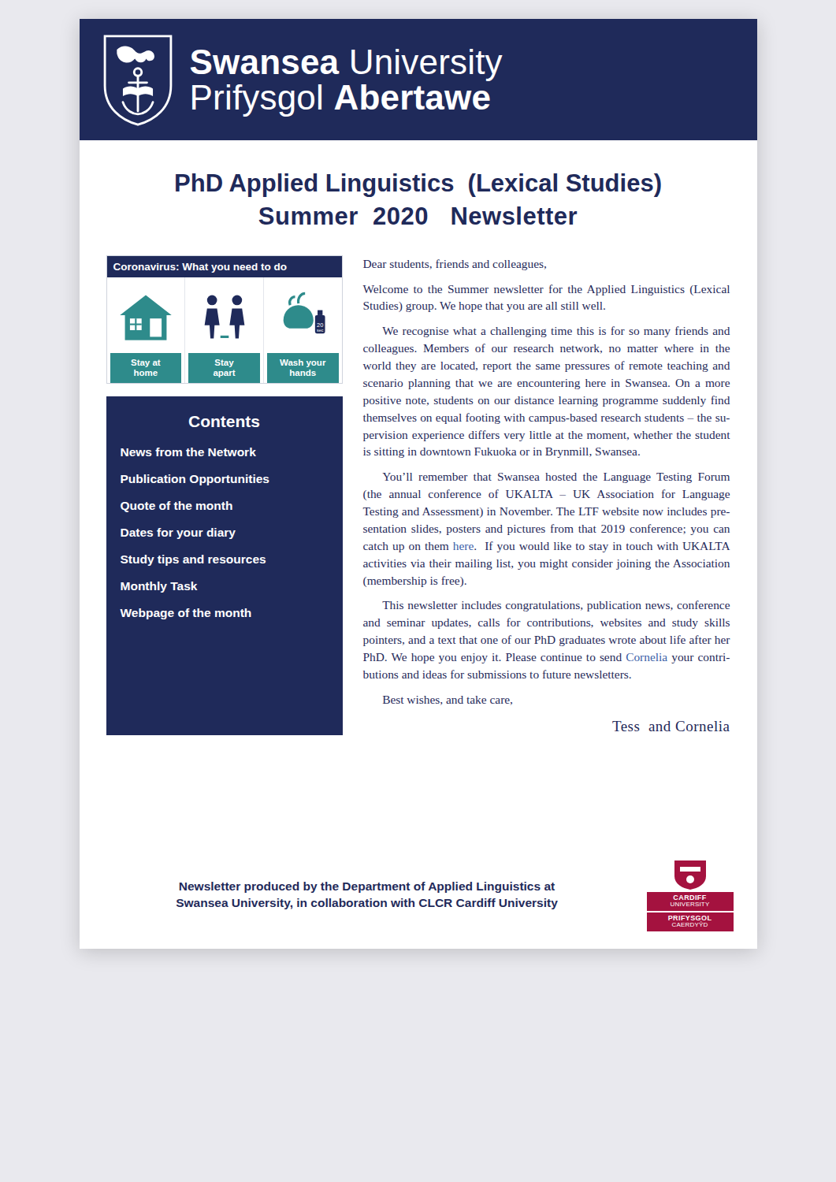Swansea University Prifysgol Abertawe
PhD Applied Linguistics (Lexical Studies) Summer 2020 Newsletter
Coronavirus: What you need to do
Stay at
home
Stay
apart
20 sec
Wash your
hands
Contents
News from the Network
Publication Opportunities
Quote of the month
Dates for your diary
Study tips and resources
Monthly Task
Webpage of the month
Dear students, friends and colleagues,
Welcome to the Summer newsletter for the Applied Linguistics (Lexical Studies) group. We hope that you are all still well.
We recognise what a challenging time this is for so many friends and colleagues. Members of our research network, no matter where in the world they are located, report the same pressures of remote teaching and scenario planning that we are encountering here in Swansea. On a more positive note, students on our distance learning programme suddenly find themselves on equal footing with campus-based research students – the supervision experience differs very little at the moment, whether the student is sitting in downtown Fukuoka or in Brynmill, Swansea.
You’ll remember that Swansea hosted the Language Testing Forum (the annual conference of UKALTA – UK Association for Language Testing and Assessment) in November. The LTF website now includes presentation slides, posters and pictures from that 2019 conference; you can catch up on them here. If you would like to stay in touch with UKALTA activities via their mailing list, you might consider joining the Association (membership is free).
This newsletter includes congratulations, publication news, conference and seminar updates, calls for contributions, websites and study skills pointers, and a text that one of our PhD graduates wrote about life after her PhD. We hope you enjoy it. Please continue to send Cornelia your contributions and ideas for submissions to future newsletters.
Best wishes, and take care,
Tess and Cornelia
Newsletter produced by the Department of Applied Linguistics at
Swansea University, in collaboration with CLCR Cardiff University
CARDIFF UNIVERSITY
PRIFYSGOL CAERDYŶD